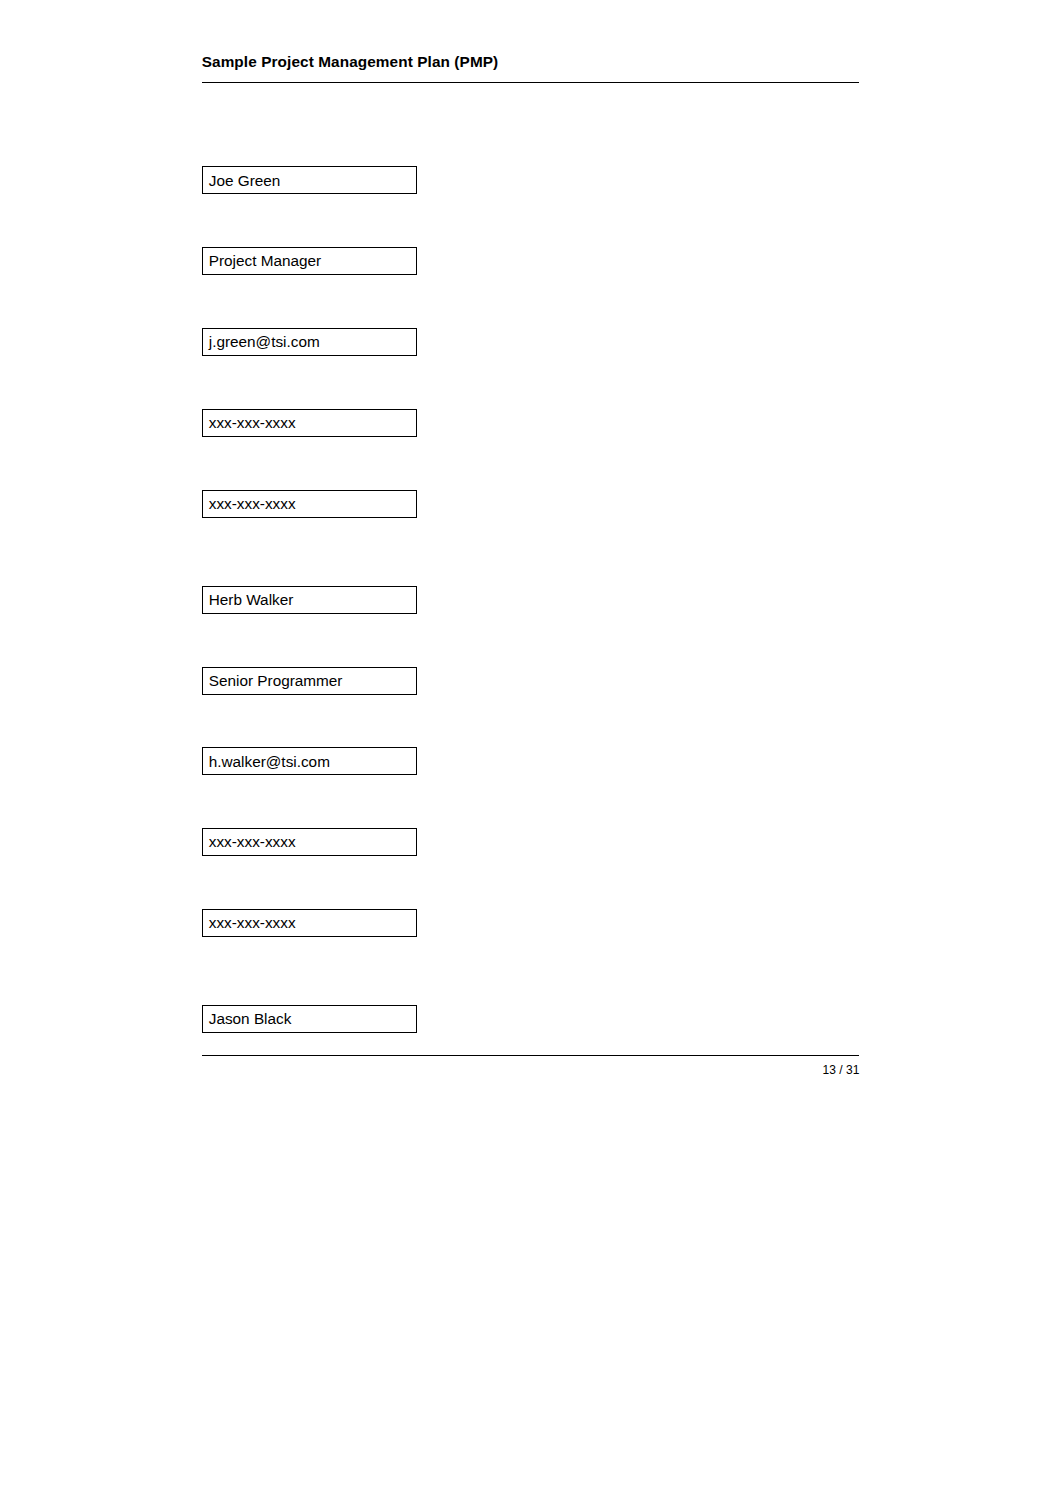Sample Project Management Plan (PMP)
Joe Green
Project Manager
j.green@tsi.com
xxx-xxx-xxxx
xxx-xxx-xxxx
Herb Walker
Senior Programmer
h.walker@tsi.com
xxx-xxx-xxxx
xxx-xxx-xxxx
Jason Black
13 / 31